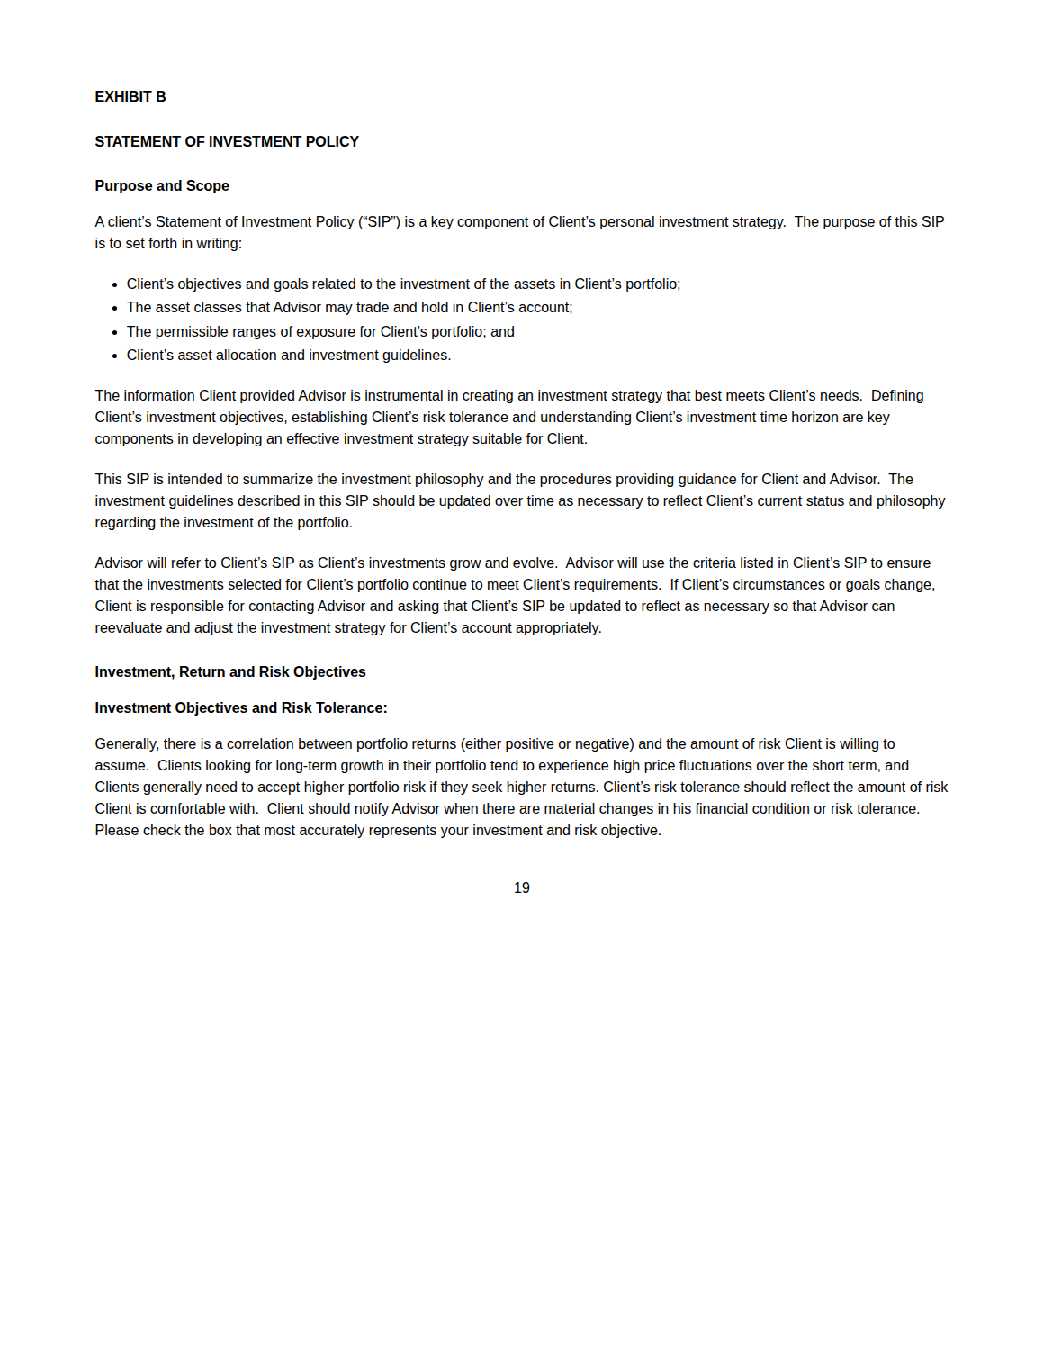EXHIBIT B
STATEMENT OF INVESTMENT POLICY
Purpose and Scope
A client’s Statement of Investment Policy (“SIP”) is a key component of Client’s personal investment strategy. The purpose of this SIP is to set forth in writing:
Client’s objectives and goals related to the investment of the assets in Client’s portfolio;
The asset classes that Advisor may trade and hold in Client’s account;
The permissible ranges of exposure for Client’s portfolio; and
Client’s asset allocation and investment guidelines.
The information Client provided Advisor is instrumental in creating an investment strategy that best meets Client’s needs. Defining Client’s investment objectives, establishing Client’s risk tolerance and understanding Client’s investment time horizon are key components in developing an effective investment strategy suitable for Client.
This SIP is intended to summarize the investment philosophy and the procedures providing guidance for Client and Advisor. The investment guidelines described in this SIP should be updated over time as necessary to reflect Client’s current status and philosophy regarding the investment of the portfolio.
Advisor will refer to Client’s SIP as Client’s investments grow and evolve. Advisor will use the criteria listed in Client’s SIP to ensure that the investments selected for Client’s portfolio continue to meet Client’s requirements. If Client’s circumstances or goals change, Client is responsible for contacting Advisor and asking that Client’s SIP be updated to reflect as necessary so that Advisor can reevaluate and adjust the investment strategy for Client’s account appropriately.
Investment, Return and Risk Objectives
Investment Objectives and Risk Tolerance:
Generally, there is a correlation between portfolio returns (either positive or negative) and the amount of risk Client is willing to assume. Clients looking for long-term growth in their portfolio tend to experience high price fluctuations over the short term, and Clients generally need to accept higher portfolio risk if they seek higher returns. Client’s risk tolerance should reflect the amount of risk Client is comfortable with. Client should notify Advisor when there are material changes in his financial condition or risk tolerance. Please check the box that most accurately represents your investment and risk objective.
19